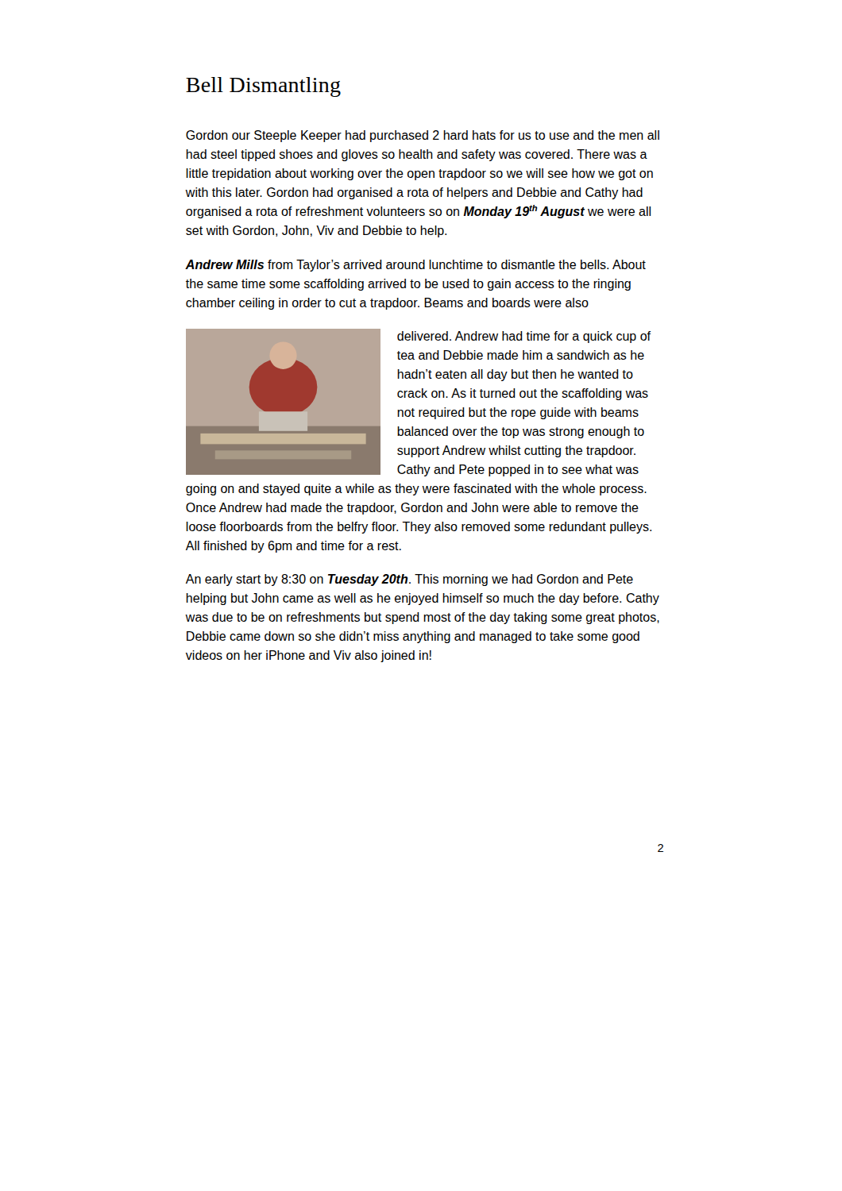Bell Dismantling
Gordon our Steeple Keeper had purchased 2 hard hats for us to use and the men all had steel tipped shoes and gloves so health and safety was covered. There was a little trepidation about working over the open trapdoor so we will see how we got on with this later. Gordon had organised a rota of helpers and Debbie and Cathy had organised a rota of refreshment volunteers so on Monday 19th August we were all set with Gordon, John, Viv and Debbie to help.
Andrew Mills from Taylor’s arrived around lunchtime to dismantle the bells. About the same time some scaffolding arrived to be used to gain access to the ringing chamber ceiling in order to cut a trapdoor. Beams and boards were also
delivered. Andrew had time for a quick cup of tea and Debbie made him a sandwich as he hadn’t eaten all day but then he wanted to crack on. As it turned out the scaffolding was not required but the rope guide with beams balanced over the top was strong enough to support Andrew whilst cutting the trapdoor. Cathy and Pete popped in to see what was going on and stayed quite a while as they were fascinated with the whole process. Once Andrew had made the trapdoor, Gordon and John were able to remove the loose floorboards from the belfry floor. They also removed some redundant pulleys. All finished by 6pm and time for a rest.
An early start by 8:30 on Tuesday 20th. This morning we had Gordon and Pete helping but John came as well as he enjoyed himself so much the day before. Cathy was due to be on refreshments but spend most of the day taking some great photos, Debbie came down so she didn’t miss anything and managed to take some good videos on her iPhone and Viv also joined in!
2